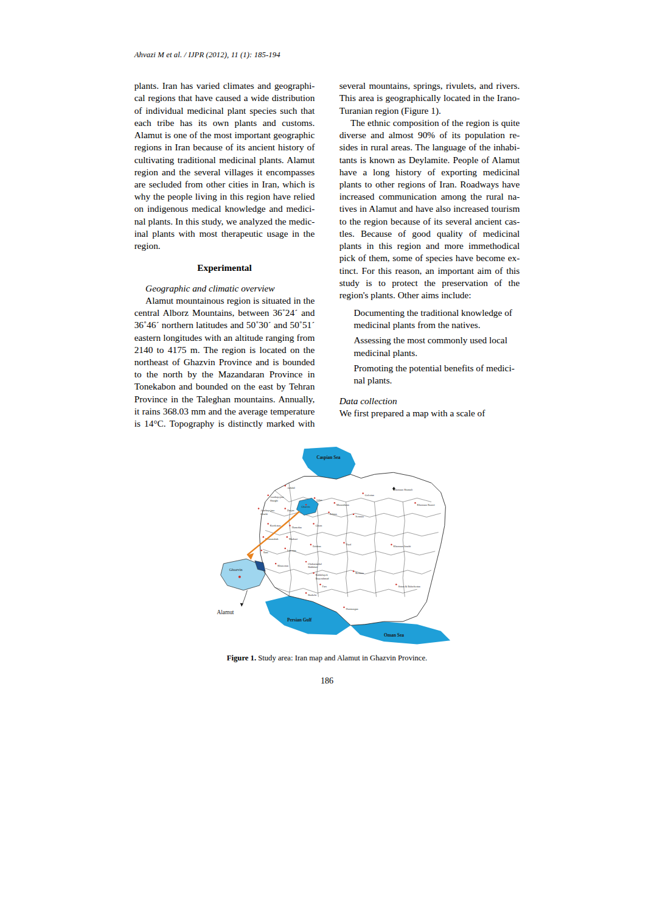Ahvazi M et al. / IJPR (2012), 11 (1): 185-194
plants. Iran has varied climates and geographical regions that have caused a wide distribution of individual medicinal plant species such that each tribe has its own plants and customs. Alamut is one of the most important geographic regions in Iran because of its ancient history of cultivating traditional medicinal plants. Alamut region and the several villages it encompasses are secluded from other cities in Iran, which is why the people living in this region have relied on indigenous medical knowledge and medicinal plants. In this study, we analyzed the medicinal plants with most therapeutic usage in the region.
Experimental
Geographic and climatic overview
Alamut mountainous region is situated in the central Alborz Mountains, between 36˚24´ and 36˚46´ northern latitudes and 50˚30´ and 50˚51´ eastern longitudes with an altitude ranging from 2140 to 4175 m. The region is located on the northeast of Ghazvin Province and is bounded to the north by the Mazandaran Province in Tonekabon and bounded on the east by Tehran Province in the Taleghan mountains. Annually, it rains 368.03 mm and the average temperature is 14°C. Topography is distinctly marked with several mountains, springs, rivulets, and rivers. This area is geographically located in the Irano-Turanian region (Figure 1).
The ethnic composition of the region is quite diverse and almost 90% of its population resides in rural areas. The language of the inhabitants is known as Deylamite. People of Alamut have a long history of exporting medicinal plants to other regions of Iran. Roadways have increased communication among the rural natives in Alamut and have also increased tourism to the region because of its several ancient castles. Because of good quality of medicinal plants in this region and more immethodical pick of them, some of species have become extinct. For this reason, an important aim of this study is to protect the preservation of the region's plants. Other aims include:
Documenting the traditional knowledge of medicinal plants from the natives.
Assessing the most commonly used local medicinal plants.
Promoting the potential benefits of medicinal plants.
Data collection
We first prepared a map with a scale of
Caspian Sea Persian Gulf Oman Sea Ardabil Azarbayejane Sharghi Azarbayejane Gharbi Zanjan Ghazvin Gilan Mazandaran Golestan Khorasan Shomali Khorasan Razavi Tehran Semnan Kordestan Hamedan Ghom Kermanshah Markazi Lorestan Ilam Esfahan Yazd Khorasan Jonobi Khuzestan Chaharmahal Bakhtiari Kohkiluyeh Boyerahmad Kerman Fars Bushehr Sistan & Baluchestan Hormozgan Ghazvin Alamut
Figure 1. Study area: Iran map and Alamut in Ghazvin Province.
186